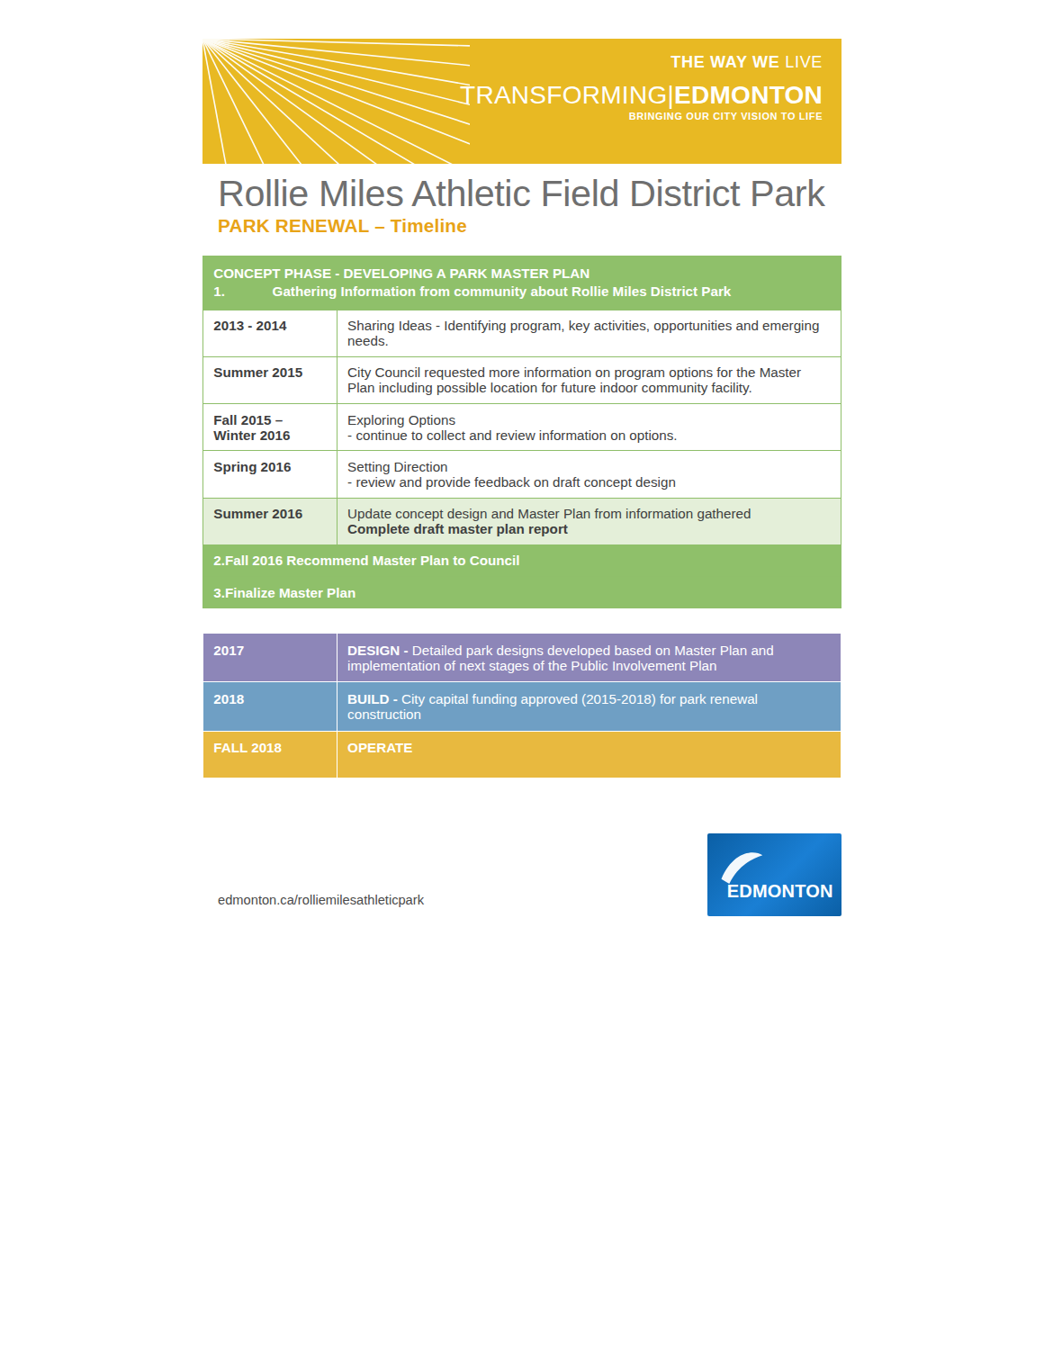THE WAY WE LIVE
TRANSFORMING|EDMONTON
BRINGING OUR CITY VISION TO LIFE
Rollie Miles Athletic Field District Park
PARK RENEWAL – Timeline
| CONCEPT PHASE - DEVELOPING A PARK MASTER PLAN 1. Gathering Information from community about Rollie Miles District Park |
| 2013 - 2014 | Sharing Ideas - Identifying program, key activities, opportunities and emerging needs. |
| Summer 2015 | City Council requested more information on program options for the Master Plan including possible location for future indoor community facility. |
| Fall 2015 – Winter 2016 | Exploring Options - continue to collect and review information on options. |
| Spring 2016 | Setting Direction - review and provide feedback on draft concept design |
| Summer 2016 | Update concept design and Master Plan from information gathered Complete draft master plan report |
| 2. Fall 2016 Recommend Master Plan to Council |
| 3. Finalize Master Plan |
| 2017 | DESIGN - Detailed park designs developed based on Master Plan and implementation of next stages of the Public Involvement Plan |
| 2018 | BUILD - City capital funding approved (2015-2018) for park renewal construction |
| FALL 2018 | OPERATE |
edmonton.ca/rolliemilesathleticpark
EDMONTON